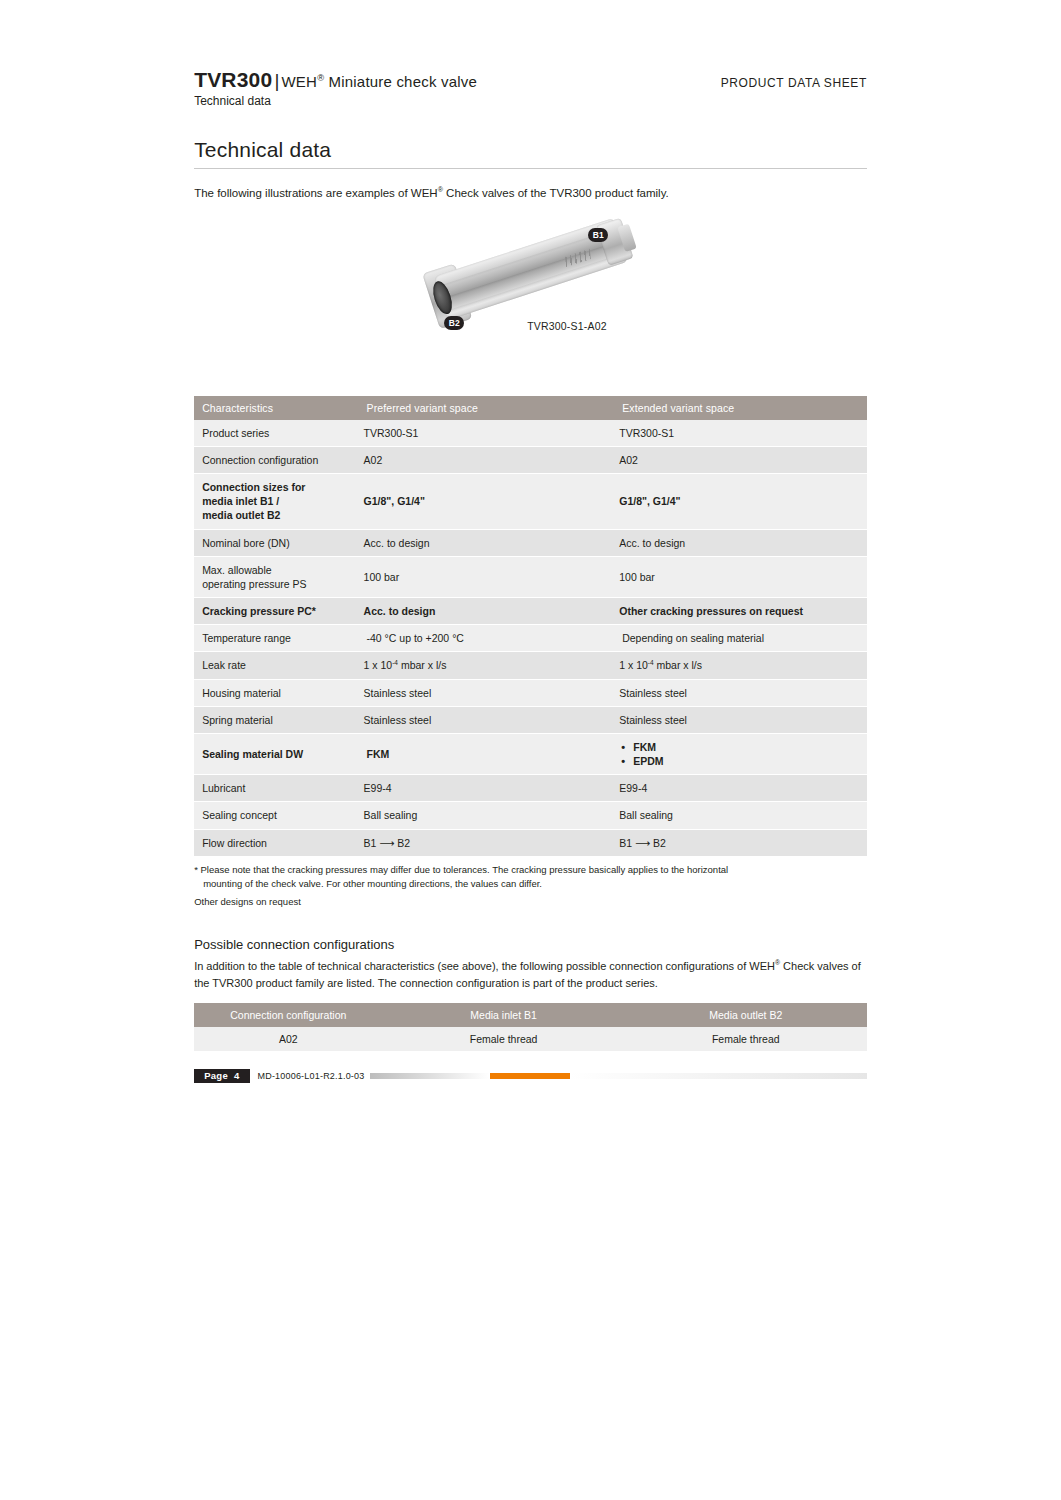TVR300|WEH® Miniature check valve
PRODUCT DATA SHEET
Technical data
Technical data
The following illustrations are examples of WEH® Check valves of the TVR300 product family.
B1
B2
TVR300-S1-A02
| Characteristics | Preferred variant space | Extended variant space |
| --- | --- | --- |
| Product series | TVR300-S1 | TVR300-S1 |
| Connection configuration | A02 | A02 |
| Connection sizes for media inlet B1 / media outlet B2 | G1/8", G1/4" | G1/8", G1/4" |
| Nominal bore (DN) | Acc. to design | Acc. to design |
| Max. allowable operating pressure PS | 100 bar | 100 bar |
| Cracking pressure PC* | Acc. to design | Other cracking pressures on request |
| Temperature range | -40 °C up to +200 °C | Depending on sealing material |
| Leak rate | 1 x 10 -4 mbar x l/s | 1 x 10 -4 mbar x l/s |
| Housing material | Stainless steel | Stainless steel |
| Spring material | Stainless steel | Stainless steel |
| Sealing material DW | FKM | FKM EPDM |
| Lubricant | E99-4 | E99-4 |
| Sealing concept | Ball sealing | Ball sealing |
| Flow direction | B1 ⟶ B2 | B1 ⟶ B2 |
* Please note that the cracking pressures may differ due to tolerances. The cracking pressure basically applies to the horizontal mounting of the check valve. For other mounting directions, the values can differ.
Other designs on request
Possible connection configurations
In addition to the table of technical characteristics (see above), the following possible connection configurations of WEH® Check valves of the TVR300 product family are listed. The connection configuration is part of the product series.
| Connection configuration | Media inlet B1 | Media outlet B2 |
| --- | --- | --- |
| A02 | Female thread | Female thread |
Page 4
MD-10006-L01-R2.1.0-03